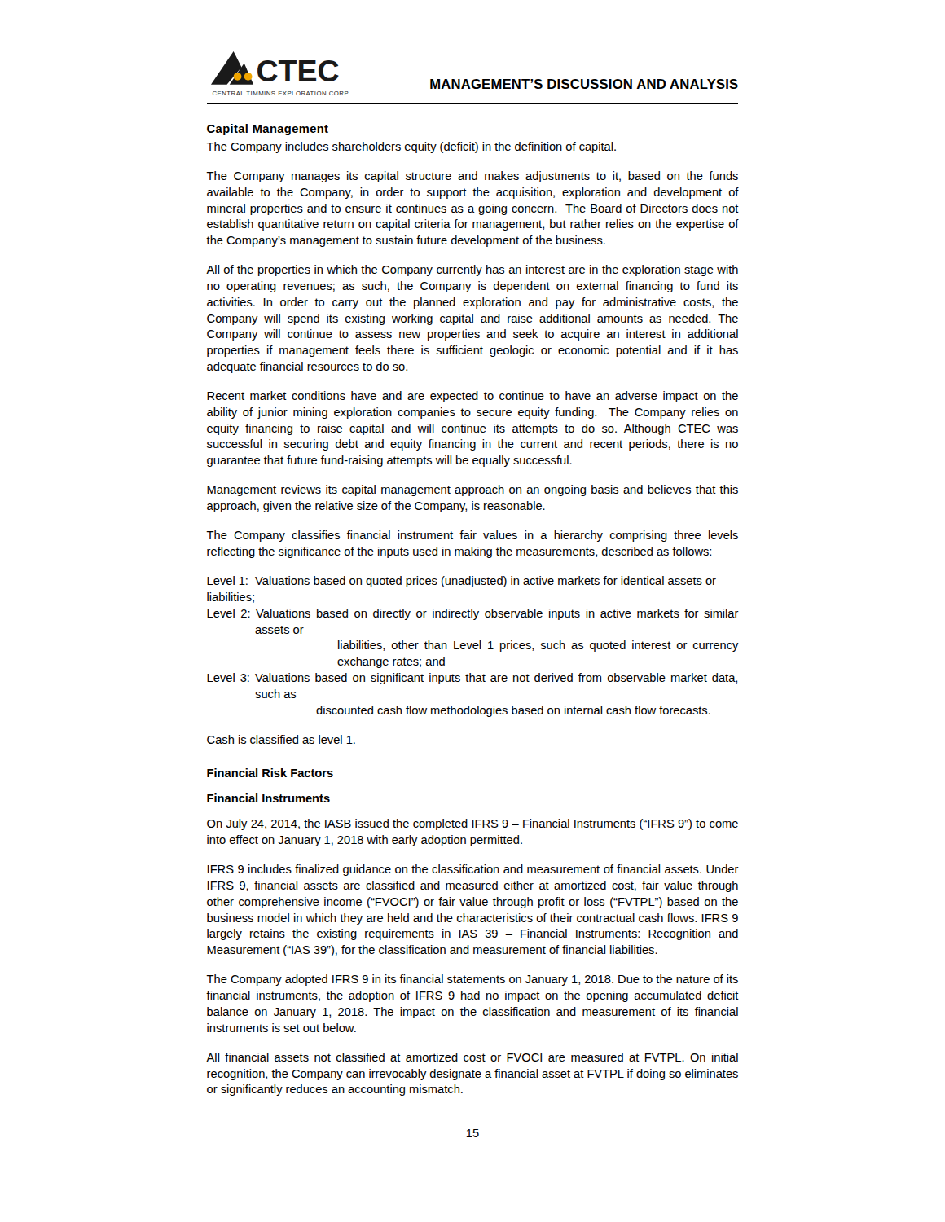CTEC CENTRAL TIMMINS EXPLORATION CORP.
MANAGEMENT’S DISCUSSION AND ANALYSIS
Capital Management
The Company includes shareholders equity (deficit) in the definition of capital.
The Company manages its capital structure and makes adjustments to it, based on the funds available to the Company, in order to support the acquisition, exploration and development of mineral properties and to ensure it continues as a going concern. The Board of Directors does not establish quantitative return on capital criteria for management, but rather relies on the expertise of the Company’s management to sustain future development of the business.
All of the properties in which the Company currently has an interest are in the exploration stage with no operating revenues; as such, the Company is dependent on external financing to fund its activities. In order to carry out the planned exploration and pay for administrative costs, the Company will spend its existing working capital and raise additional amounts as needed. The Company will continue to assess new properties and seek to acquire an interest in additional properties if management feels there is sufficient geologic or economic potential and if it has adequate financial resources to do so.
Recent market conditions have and are expected to continue to have an adverse impact on the ability of junior mining exploration companies to secure equity funding. The Company relies on equity financing to raise capital and will continue its attempts to do so. Although CTEC was successful in securing debt and equity financing in the current and recent periods, there is no guarantee that future fund-raising attempts will be equally successful.
Management reviews its capital management approach on an ongoing basis and believes that this approach, given the relative size of the Company, is reasonable.
The Company classifies financial instrument fair values in a hierarchy comprising three levels reflecting the significance of the inputs used in making the measurements, described as follows:
Level 1: Valuations based on quoted prices (unadjusted) in active markets for identical assets or liabilities;
Level 2: Valuations based on directly or indirectly observable inputs in active markets for similar assets or liabilities, other than Level 1 prices, such as quoted interest or currency exchange rates; and
Level 3: Valuations based on significant inputs that are not derived from observable market data, such as discounted cash flow methodologies based on internal cash flow forecasts.
Cash is classified as level 1.
Financial Risk Factors
Financial Instruments
On July 24, 2014, the IASB issued the completed IFRS 9 – Financial Instruments (“IFRS 9”) to come into effect on January 1, 2018 with early adoption permitted.
IFRS 9 includes finalized guidance on the classification and measurement of financial assets. Under IFRS 9, financial assets are classified and measured either at amortized cost, fair value through other comprehensive income (“FVOCI”) or fair value through profit or loss (“FVTPL”) based on the business model in which they are held and the characteristics of their contractual cash flows. IFRS 9 largely retains the existing requirements in IAS 39 – Financial Instruments: Recognition and Measurement (“IAS 39”), for the classification and measurement of financial liabilities.
The Company adopted IFRS 9 in its financial statements on January 1, 2018. Due to the nature of its financial instruments, the adoption of IFRS 9 had no impact on the opening accumulated deficit balance on January 1, 2018. The impact on the classification and measurement of its financial instruments is set out below.
All financial assets not classified at amortized cost or FVOCI are measured at FVTPL. On initial recognition, the Company can irrevocably designate a financial asset at FVTPL if doing so eliminates or significantly reduces an accounting mismatch.
15